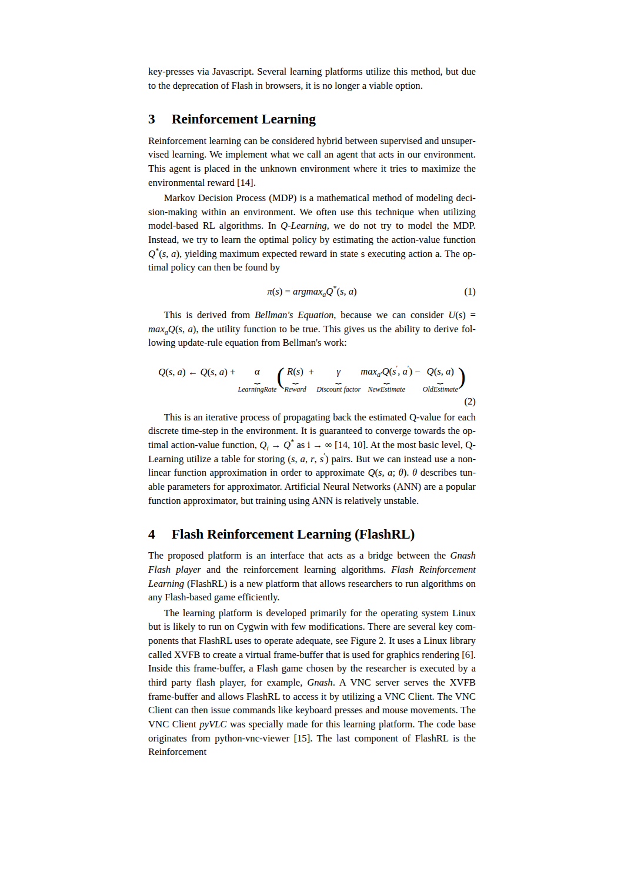key-presses via Javascript. Several learning platforms utilize this method, but due to the deprecation of Flash in browsers, it is no longer a viable option.
3 Reinforcement Learning
Reinforcement learning can be considered hybrid between supervised and unsupervised learning. We implement what we call an agent that acts in our environment. This agent is placed in the unknown environment where it tries to maximize the environmental reward [14].
Markov Decision Process (MDP) is a mathematical method of modeling decision-making within an environment. We often use this technique when utilizing model-based RL algorithms. In Q-Learning, we do not try to model the MDP. Instead, we try to learn the optimal policy by estimating the action-value function Q*(s, a), yielding maximum expected reward in state s executing action a. The optimal policy can then be found by
π(s) = argmaxaQ*(s, a) (1)
This is derived from Bellman's Equation, because we can consider U(s) = maxaQ(s, a), the utility function to be true. This gives us the ability to derive following update-rule equation from Bellman's work:
| Q ( s , a ) ← Q ( s , a ) + | α ⏟ LearningRate | ( | R ( s ) ⏟ Reward | + | γ ⏟ Discount factor | max a ′ Q ( s ′ , a ′ ) ⏟ NewEstimate | − | Q ( s , a ) ⏟ OldEstimate | ) |
(2)
This is an iterative process of propagating back the estimated Q-value for each discrete time-step in the environment. It is guaranteed to converge towards the optimal action-value function, Qi → Q* as i → ∞ [14, 10]. At the most basic level, Q-Learning utilize a table for storing (s, a, r, s′) pairs. But we can instead use a non-linear function approximation in order to approximate Q(s, a; θ). θ describes tunable parameters for approximator. Artificial Neural Networks (ANN) are a popular function approximator, but training using ANN is relatively unstable.
4 Flash Reinforcement Learning (FlashRL)
The proposed platform is an interface that acts as a bridge between the Gnash Flash player and the reinforcement learning algorithms. Flash Reinforcement Learning (FlashRL) is a new platform that allows researchers to run algorithms on any Flash-based game efficiently.
The learning platform is developed primarily for the operating system Linux but is likely to run on Cygwin with few modifications. There are several key components that FlashRL uses to operate adequate, see Figure 2. It uses a Linux library called XVFB to create a virtual frame-buffer that is used for graphics rendering [6]. Inside this frame-buffer, a Flash game chosen by the researcher is executed by a third party flash player, for example, Gnash. A VNC server serves the XVFB frame-buffer and allows FlashRL to access it by utilizing a VNC Client. The VNC Client can then issue commands like keyboard presses and mouse movements. The VNC Client pyVLC was specially made for this learning platform. The code base originates from python-vnc-viewer [15]. The last component of FlashRL is the Reinforcement